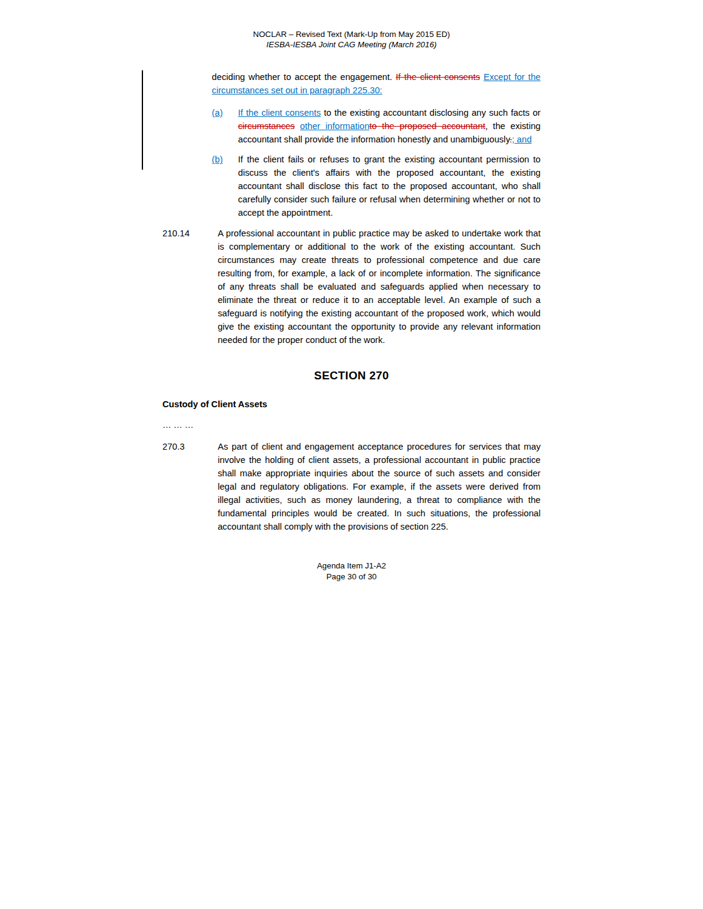NOCLAR – Revised Text (Mark-Up from May 2015 ED)
IESBA-IESBA Joint CAG Meeting (March 2016)
deciding whether to accept the engagement. If the client consents Except for the circumstances set out in paragraph 225.30:
(a)
If the client consents to the existing accountant disclosing any such facts or circumstances other information to the proposed accountant, the existing accountant shall provide the information honestly and unambiguously.; and
(b)
If the client fails or refuses to grant the existing accountant permission to discuss the client's affairs with the proposed accountant, the existing accountant shall disclose this fact to the proposed accountant, who shall carefully consider such failure or refusal when determining whether or not to accept the appointment.
210.14
A professional accountant in public practice may be asked to undertake work that is complementary or additional to the work of the existing accountant. Such circumstances may create threats to professional competence and due care resulting from, for example, a lack of or incomplete information. The significance of any threats shall be evaluated and safeguards applied when necessary to eliminate the threat or reduce it to an acceptable level. An example of such a safeguard is notifying the existing accountant of the proposed work, which would give the existing accountant the opportunity to provide any relevant information needed for the proper conduct of the work.
SECTION 270
Custody of Client Assets
………
270.3
As part of client and engagement acceptance procedures for services that may involve the holding of client assets, a professional accountant in public practice shall make appropriate inquiries about the source of such assets and consider legal and regulatory obligations. For example, if the assets were derived from illegal activities, such as money laundering, a threat to compliance with the fundamental principles would be created. In such situations, the professional accountant shall comply with the provisions of section 225.
Agenda Item J1-A2
Page 30 of 30